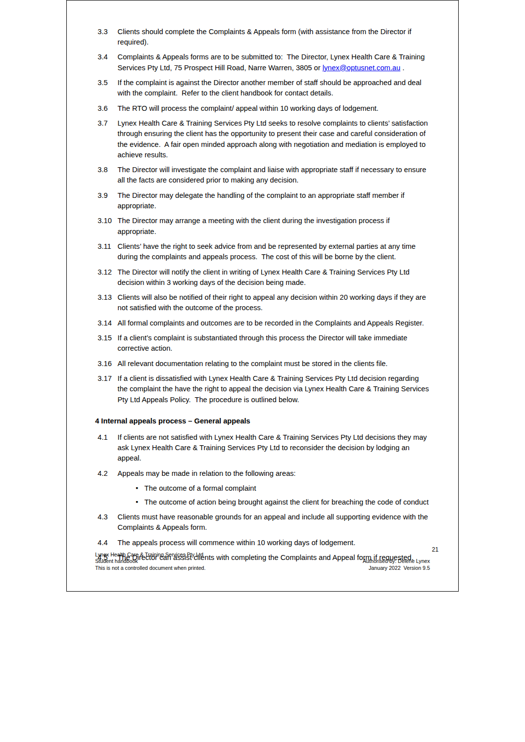3.3
Clients should complete the Complaints & Appeals form (with assistance from the Director if required).
3.4
Complaints & Appeals forms are to be submitted to: The Director, Lynex Health Care & Training Services Pty Ltd, 75 Prospect Hill Road, Narre Warren, 3805 or lynex@optusnet.com.au .
3.5
If the complaint is against the Director another member of staff should be approached and deal with the complaint. Refer to the client handbook for contact details.
3.6
The RTO will process the complaint/ appeal within 10 working days of lodgement.
3.7
Lynex Health Care & Training Services Pty Ltd seeks to resolve complaints to clients’ satisfaction through ensuring the client has the opportunity to present their case and careful consideration of the evidence. A fair open minded approach along with negotiation and mediation is employed to achieve results.
3.8
The Director will investigate the complaint and liaise with appropriate staff if necessary to ensure all the facts are considered prior to making any decision.
3.9
The Director may delegate the handling of the complaint to an appropriate staff member if appropriate.
3.10
The Director may arrange a meeting with the client during the investigation process if appropriate.
3.11
Clients’ have the right to seek advice from and be represented by external parties at any time during the complaints and appeals process. The cost of this will be borne by the client.
3.12
The Director will notify the client in writing of Lynex Health Care & Training Services Pty Ltd decision within 3 working days of the decision being made.
3.13
Clients will also be notified of their right to appeal any decision within 20 working days if they are not satisfied with the outcome of the process.
3.14
All formal complaints and outcomes are to be recorded in the Complaints and Appeals Register.
3.15
If a client’s complaint is substantiated through this process the Director will take immediate corrective action.
3.16
All relevant documentation relating to the complaint must be stored in the clients file.
3.17
If a client is dissatisfied with Lynex Health Care & Training Services Pty Ltd decision regarding the complaint the have the right to appeal the decision via Lynex Health Care & Training Services Pty Ltd Appeals Policy. The procedure is outlined below.
4 Internal appeals process – General appeals
4.1
If clients are not satisfied with Lynex Health Care & Training Services Pty Ltd decisions they may ask Lynex Health Care & Training Services Pty Ltd to reconsider the decision by lodging an appeal.
4.2
Appeals may be made in relation to the following areas:
The outcome of a formal complaint
The outcome of action being brought against the client for breaching the code of conduct
4.3
Clients must have reasonable grounds for an appeal and include all supporting evidence with the Complaints & Appeals form.
4.4
The appeals process will commence within 10 working days of lodgement.
4.5
The Director can assist clients with completing the Complaints and Appeal form if requested.
21
Lynex Health Care & Training Services Pty Ltd
Student handbook
This is not a controlled document when printed.
Authorised by: Delene Lynex
January 2022 Version 9.5